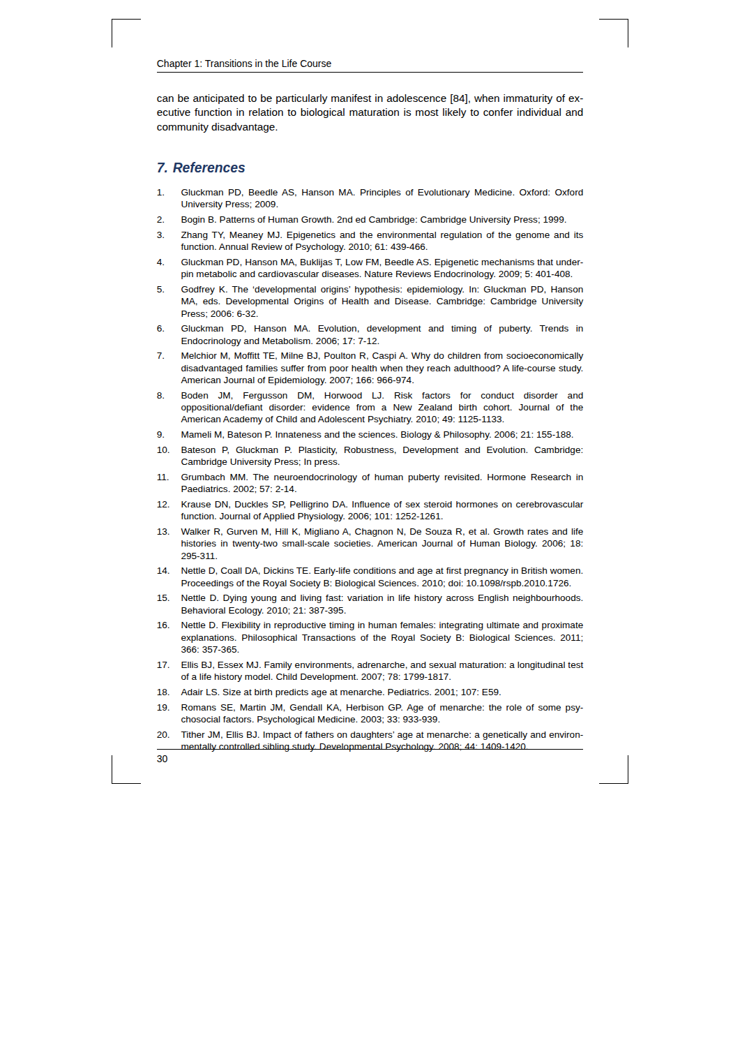Chapter 1: Transitions in the Life Course
can be anticipated to be particularly manifest in adolescence [84], when immaturity of executive function in relation to biological maturation is most likely to confer individual and community disadvantage.
7. References
Gluckman PD, Beedle AS, Hanson MA. Principles of Evolutionary Medicine. Oxford: Oxford University Press; 2009.
Bogin B. Patterns of Human Growth. 2nd ed Cambridge: Cambridge University Press; 1999.
Zhang TY, Meaney MJ. Epigenetics and the environmental regulation of the genome and its function. Annual Review of Psychology. 2010; 61: 439-466.
Gluckman PD, Hanson MA, Buklijas T, Low FM, Beedle AS. Epigenetic mechanisms that underpin metabolic and cardiovascular diseases. Nature Reviews Endocrinology. 2009; 5: 401-408.
Godfrey K. The ‘developmental origins’ hypothesis: epidemiology. In: Gluckman PD, Hanson MA, eds. Developmental Origins of Health and Disease. Cambridge: Cambridge University Press; 2006: 6-32.
Gluckman PD, Hanson MA. Evolution, development and timing of puberty. Trends in Endocrinology and Metabolism. 2006; 17: 7-12.
Melchior M, Moffitt TE, Milne BJ, Poulton R, Caspi A. Why do children from socioeconomically disadvantaged families suffer from poor health when they reach adulthood? A life-course study. American Journal of Epidemiology. 2007; 166: 966-974.
Boden JM, Fergusson DM, Horwood LJ. Risk factors for conduct disorder and oppositional/defiant disorder: evidence from a New Zealand birth cohort. Journal of the American Academy of Child and Adolescent Psychiatry. 2010; 49: 1125-1133.
Mameli M, Bateson P. Innateness and the sciences. Biology & Philosophy. 2006; 21: 155-188.
Bateson P, Gluckman P. Plasticity, Robustness, Development and Evolution. Cambridge: Cambridge University Press; In press.
Grumbach MM. The neuroendocrinology of human puberty revisited. Hormone Research in Paediatrics. 2002; 57: 2-14.
Krause DN, Duckles SP, Pelligrino DA. Influence of sex steroid hormones on cerebrovascular function. Journal of Applied Physiology. 2006; 101: 1252-1261.
Walker R, Gurven M, Hill K, Migliano A, Chagnon N, De Souza R, et al. Growth rates and life histories in twenty-two small-scale societies. American Journal of Human Biology. 2006; 18: 295-311.
Nettle D, Coall DA, Dickins TE. Early-life conditions and age at first pregnancy in British women. Proceedings of the Royal Society B: Biological Sciences. 2010; doi: 10.1098/rspb.2010.1726.
Nettle D. Dying young and living fast: variation in life history across English neighbourhoods. Behavioral Ecology. 2010; 21: 387-395.
Nettle D. Flexibility in reproductive timing in human females: integrating ultimate and proximate explanations. Philosophical Transactions of the Royal Society B: Biological Sciences. 2011; 366: 357-365.
Ellis BJ, Essex MJ. Family environments, adrenarche, and sexual maturation: a longitudinal test of a life history model. Child Development. 2007; 78: 1799-1817.
Adair LS. Size at birth predicts age at menarche. Pediatrics. 2001; 107: E59.
Romans SE, Martin JM, Gendall KA, Herbison GP. Age of menarche: the role of some psychosocial factors. Psychological Medicine. 2003; 33: 933-939.
Tither JM, Ellis BJ. Impact of fathers on daughters’ age at menarche: a genetically and environmentally controlled sibling study. Developmental Psychology. 2008; 44: 1409-1420.
30